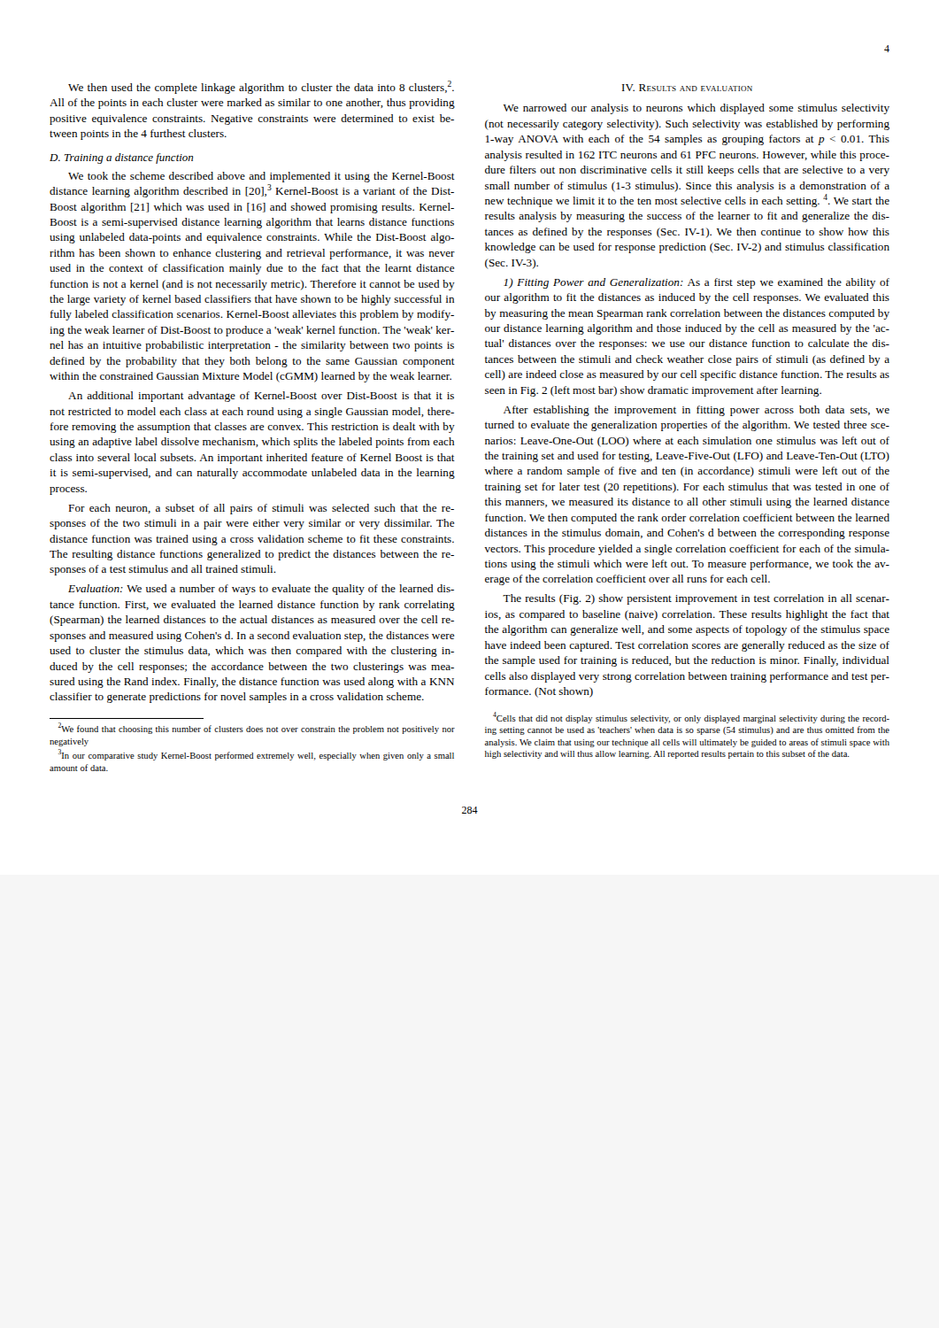4
We then used the complete linkage algorithm to cluster the data into 8 clusters,2. All of the points in each cluster were marked as similar to one another, thus providing positive equivalence constraints. Negative constraints were determined to exist between points in the 4 furthest clusters.
D. Training a distance function
We took the scheme described above and implemented it using the Kernel-Boost distance learning algorithm described in [20],3 Kernel-Boost is a variant of the Dist-Boost algorithm [21] which was used in [16] and showed promising results. Kernel-Boost is a semi-supervised distance learning algorithm that learns distance functions using unlabeled data-points and equivalence constraints. While the Dist-Boost algorithm has been shown to enhance clustering and retrieval performance, it was never used in the context of classification mainly due to the fact that the learnt distance function is not a kernel (and is not necessarily metric). Therefore it cannot be used by the large variety of kernel based classifiers that have shown to be highly successful in fully labeled classification scenarios. Kernel-Boost alleviates this problem by modifying the weak learner of Dist-Boost to produce a 'weak' kernel function. The 'weak' kernel has an intuitive probabilistic interpretation - the similarity between two points is defined by the probability that they both belong to the same Gaussian component within the constrained Gaussian Mixture Model (cGMM) learned by the weak learner.
An additional important advantage of Kernel-Boost over Dist-Boost is that it is not restricted to model each class at each round using a single Gaussian model, therefore removing the assumption that classes are convex. This restriction is dealt with by using an adaptive label dissolve mechanism, which splits the labeled points from each class into several local subsets. An important inherited feature of Kernel Boost is that it is semi-supervised, and can naturally accommodate unlabeled data in the learning process.
For each neuron, a subset of all pairs of stimuli was selected such that the responses of the two stimuli in a pair were either very similar or very dissimilar. The distance function was trained using a cross validation scheme to fit these constraints. The resulting distance functions generalized to predict the distances between the responses of a test stimulus and all trained stimuli.
Evaluation: We used a number of ways to evaluate the quality of the learned distance function. First, we evaluated the learned distance function by rank correlating (Spearman) the learned distances to the actual distances as measured over the cell responses and measured using Cohen's d. In a second evaluation step, the distances were used to cluster the stimulus data, which was then compared with the clustering induced by the cell responses; the accordance between the two clusterings was measured using the Rand index. Finally, the distance function was used along with a KNN classifier to generate predictions for novel samples in a cross validation scheme.
2We found that choosing this number of clusters does not over constrain the problem not positively nor negatively
3In our comparative study Kernel-Boost performed extremely well, especially when given only a small amount of data.
IV. Results and evaluation
We narrowed our analysis to neurons which displayed some stimulus selectivity (not necessarily category selectivity). Such selectivity was established by performing 1-way ANOVA with each of the 54 samples as grouping factors at p < 0.01. This analysis resulted in 162 ITC neurons and 61 PFC neurons. However, while this procedure filters out non discriminative cells it still keeps cells that are selective to a very small number of stimulus (1-3 stimulus). Since this analysis is a demonstration of a new technique we limit it to the ten most selective cells in each setting. 4. We start the results analysis by measuring the success of the learner to fit and generalize the distances as defined by the responses (Sec. IV-1). We then continue to show how this knowledge can be used for response prediction (Sec. IV-2) and stimulus classification (Sec. IV-3).
1) Fitting Power and Generalization: As a first step we examined the ability of our algorithm to fit the distances as induced by the cell responses. We evaluated this by measuring the mean Spearman rank correlation between the distances computed by our distance learning algorithm and those induced by the cell as measured by the 'actual' distances over the responses: we use our distance function to calculate the distances between the stimuli and check weather close pairs of stimuli (as defined by a cell) are indeed close as measured by our cell specific distance function. The results as seen in Fig. 2 (left most bar) show dramatic improvement after learning.
After establishing the improvement in fitting power across both data sets, we turned to evaluate the generalization properties of the algorithm. We tested three scenarios: Leave-One-Out (LOO) where at each simulation one stimulus was left out of the training set and used for testing, Leave-Five-Out (LFO) and Leave-Ten-Out (LTO) where a random sample of five and ten (in accordance) stimuli were left out of the training set for later test (20 repetitions). For each stimulus that was tested in one of this manners, we measured its distance to all other stimuli using the learned distance function. We then computed the rank order correlation coefficient between the learned distances in the stimulus domain, and Cohen's d between the corresponding response vectors. This procedure yielded a single correlation coefficient for each of the simulations using the stimuli which were left out. To measure performance, we took the average of the correlation coefficient over all runs for each cell.
The results (Fig. 2) show persistent improvement in test correlation in all scenarios, as compared to baseline (naive) correlation. These results highlight the fact that the algorithm can generalize well, and some aspects of topology of the stimulus space have indeed been captured. Test correlation scores are generally reduced as the size of the sample used for training is reduced, but the reduction is minor. Finally, individual cells also displayed very strong correlation between training performance and test performance. (Not shown)
4Cells that did not display stimulus selectivity, or only displayed marginal selectivity during the recording setting cannot be used as 'teachers' when data is so sparse (54 stimulus) and are thus omitted from the analysis. We claim that using our technique all cells will ultimately be guided to areas of stimuli space with high selectivity and will thus allow learning. All reported results pertain to this subset of the data.
284